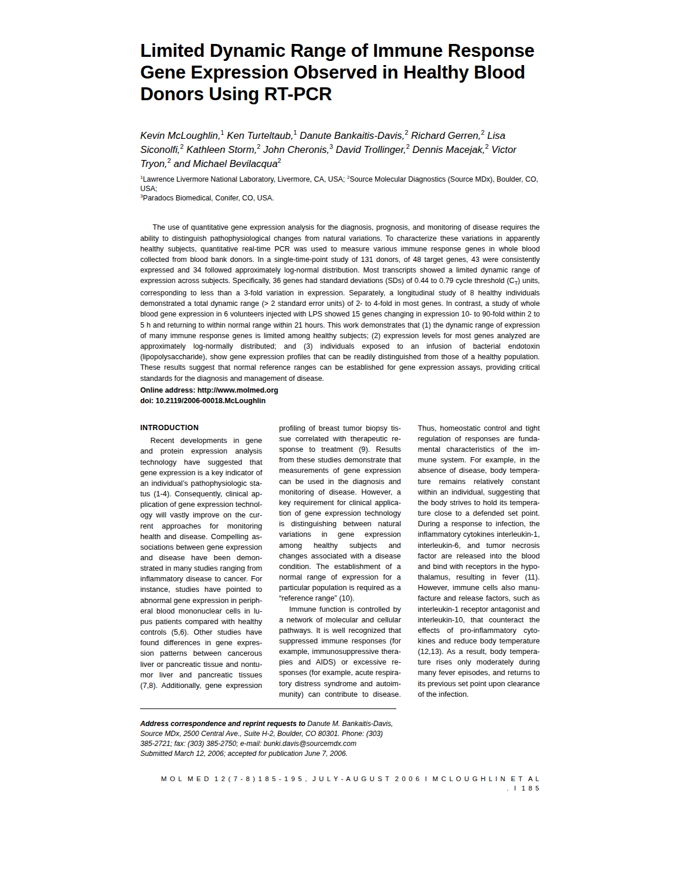Limited Dynamic Range of Immune Response Gene Expression Observed in Healthy Blood Donors Using RT-PCR
Kevin McLoughlin,1 Ken Turteltaub,1 Danute Bankaitis-Davis,2 Richard Gerren,2 Lisa Siconolfi,2 Kathleen Storm,2 John Cheronis,3 David Trollinger,2 Dennis Macejak,2 Victor Tryon,2 and Michael Bevilacqua2
1Lawrence Livermore National Laboratory, Livermore, CA, USA; 2Source Molecular Diagnostics (Source MDx), Boulder, CO, USA;
3Paradocs Biomedical, Conifer, CO, USA.
The use of quantitative gene expression analysis for the diagnosis, prognosis, and monitoring of disease requires the ability to distinguish pathophysiological changes from natural variations. To characterize these variations in apparently healthy subjects, quantitative real-time PCR was used to measure various immune response genes in whole blood collected from blood bank donors. In a single-time-point study of 131 donors, of 48 target genes, 43 were consistently expressed and 34 followed approximately log-normal distribution. Most transcripts showed a limited dynamic range of expression across subjects. Specifically, 36 genes had standard deviations (SDs) of 0.44 to 0.79 cycle threshold (CT) units, corresponding to less than a 3-fold variation in expression. Separately, a longitudinal study of 8 healthy individuals demonstrated a total dynamic range (> 2 standard error units) of 2- to 4-fold in most genes. In contrast, a study of whole blood gene expression in 6 volunteers injected with LPS showed 15 genes changing in expression 10- to 90-fold within 2 to 5 h and returning to within normal range within 21 hours. This work demonstrates that (1) the dynamic range of expression of many immune response genes is limited among healthy subjects; (2) expression levels for most genes analyzed are approximately log-normally distributed; and (3) individuals exposed to an infusion of bacterial endotoxin (lipopolysaccharide), show gene expression profiles that can be readily distinguished from those of a healthy population. These results suggest that normal reference ranges can be established for gene expression assays, providing critical standards for the diagnosis and management of disease.
Online address: http://www.molmed.org
doi: 10.2119/2006-00018.McLoughlin
INTRODUCTION
Recent developments in gene and protein expression analysis technology have suggested that gene expression is a key indicator of an individual’s pathophysiologic status (1-4). Consequently, clinical application of gene expression technology will vastly improve on the current approaches for monitoring health and disease. Compelling associations between gene expression and disease have been demonstrated in many studies ranging from inflammatory disease to cancer. For instance, studies have pointed to abnormal gene expression in peripheral blood mononuclear cells in lupus patients compared with healthy controls (5,6). Other studies have found differences in gene expression patterns between cancerous liver or pancreatic tissue and nontumor liver and pancreatic tissues (7,8). Additionally, gene expression profiling of breast tumor biopsy tissue correlated with therapeutic response to treatment (9). Results from these studies demonstrate that measurements of gene expression can be used in the diagnosis and monitoring of disease. However, a key requirement for clinical application of gene expression technology is distinguishing between natural variations in gene expression among healthy subjects and changes associated with a disease condition. The establishment of a normal range of expression for a particular population is required as a “reference range” (10).
Immune function is controlled by a network of molecular and cellular pathways. It is well recognized that suppressed immune responses (for example, immunosuppressive therapies and AIDS) or excessive responses (for example, acute respiratory distress syndrome and autoimmunity) can contribute to disease. Thus, homeostatic control and tight regulation of responses are fundamental characteristics of the immune system. For example, in the absence of disease, body temperature remains relatively constant within an individual, suggesting that the body strives to hold its temperature close to a defended set point. During a response to infection, the inflammatory cytokines interleukin-1, interleukin-6, and tumor necrosis factor are released into the blood and bind with receptors in the hypothalamus, resulting in fever (11). However, immune cells also manufacture and release factors, such as interleukin-1 receptor antagonist and interleukin-10, that counteract the effects of pro-inflammatory cytokines and reduce body temperature (12,13). As a result, body temperature rises only moderately during many fever episodes, and returns to its previous set point upon clearance of the infection.
Address correspondence and reprint requests to Danute M. Bankaitis-Davis, Source MDx, 2500 Central Ave., Suite H-2, Boulder, CO 80301. Phone: (303) 385-2721; fax: (303) 385-2750; e-mail: bunki.davis@sourcemdx.com
Submitted March 12, 2006; accepted for publication June 7, 2006.
M O L M E D 1 2 ( 7 - 8 ) 1 8 5 - 1 9 5 , J U L Y - A U G U S T 2 0 0 6 I M C L O U G H L I N E T A L . I 1 8 5